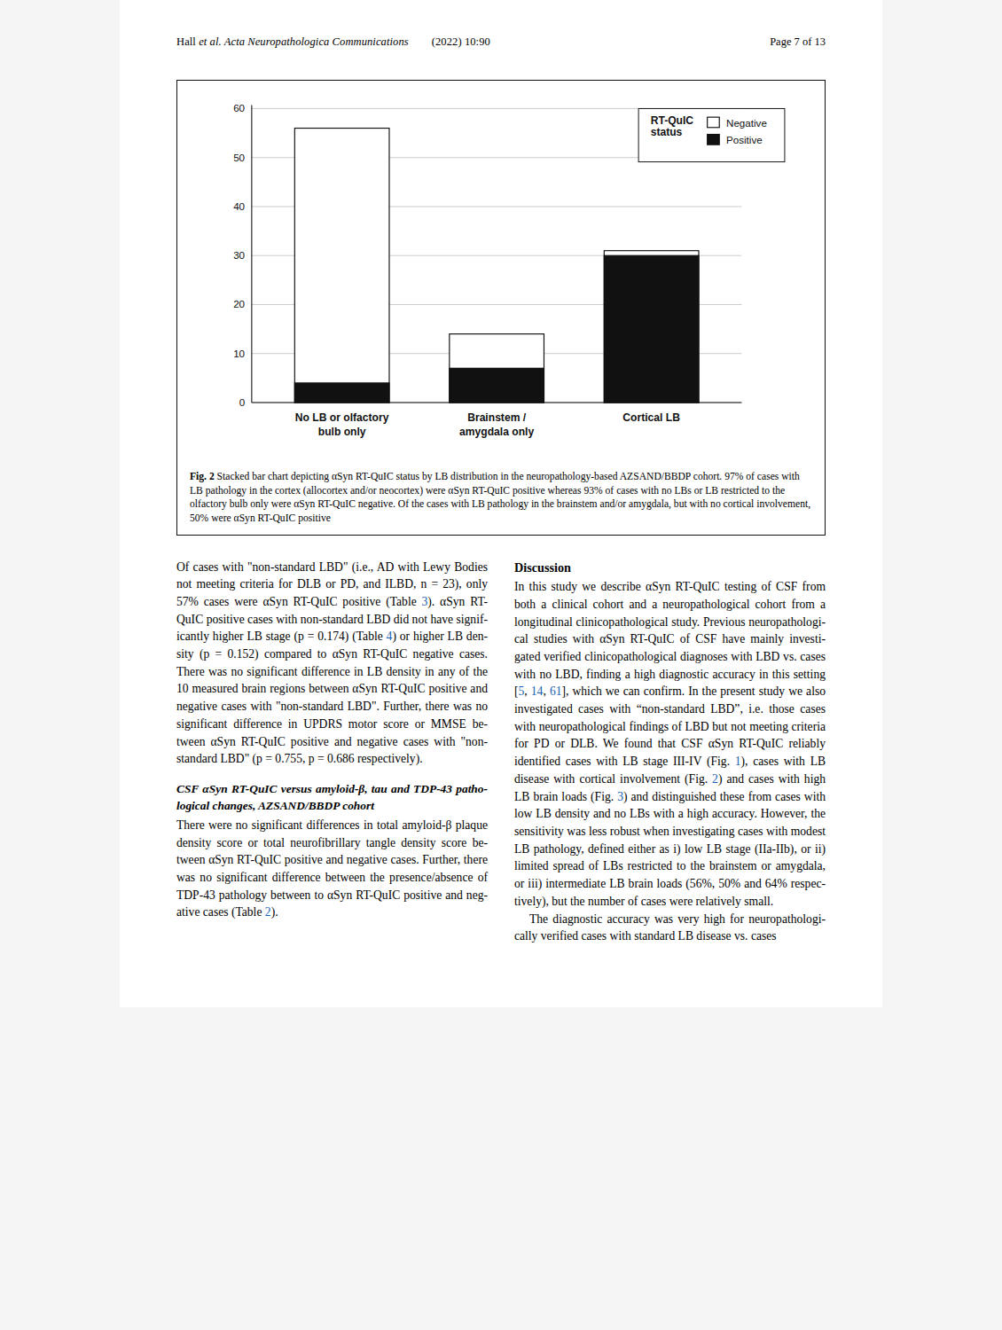Hall et al. Acta Neuropathologica Communications(2022) 10:90
Page 7 of 13
0 10 20 30 40 50 60 No LB or olfactory bulb only Brainstem / amygdala only Cortical LB RT-QuIC status Negative Positive
Fig. 2 Stacked bar chart depicting αSyn RT-QuIC status by LB distribution in the neuropathology-based AZSAND/BBDP cohort. 97% of cases with LB pathology in the cortex (allocortex and/or neocortex) were αSyn RT-QuIC positive whereas 93% of cases with no LBs or LB restricted to the olfactory bulb only were αSyn RT-QuIC negative. Of the cases with LB pathology in the brainstem and/or amygdala, but with no cortical involvement, 50% were αSyn RT-QuIC positive
Of cases with "non-standard LBD" (i.e., AD with Lewy Bodies not meeting criteria for DLB or PD, and ILBD, n = 23), only 57% cases were αSyn RT-QuIC positive (Table 3). αSyn RT-QuIC positive cases with non-standard LBD did not have significantly higher LB stage (p = 0.174) (Table 4) or higher LB density (p = 0.152) compared to αSyn RT-QuIC negative cases. There was no significant difference in LB density in any of the 10 measured brain regions between αSyn RT-QuIC positive and negative cases with "non-standard LBD". Further, there was no significant difference in UPDRS motor score or MMSE between αSyn RT-QuIC positive and negative cases with "non-standard LBD" (p = 0.755, p = 0.686 respectively).
CSF αSyn RT-QuIC versus amyloid-β, tau and TDP-43 pathological changes, AZSAND/BBDP cohort
There were no significant differences in total amyloid-β plaque density score or total neurofibrillary tangle density score between αSyn RT-QuIC positive and negative cases. Further, there was no significant difference between the presence/absence of TDP-43 pathology between to αSyn RT-QuIC positive and negative cases (Table 2).
Discussion
In this study we describe αSyn RT-QuIC testing of CSF from both a clinical cohort and a neuropathological cohort from a longitudinal clinicopathological study. Previous neuropathological studies with αSyn RT-QuIC of CSF have mainly investigated verified clinicopathological diagnoses with LBD vs. cases with no LBD, finding a high diagnostic accuracy in this setting [5, 14, 61], which we can confirm. In the present study we also investigated cases with “non-standard LBD”, i.e. those cases with neuropathological findings of LBD but not meeting criteria for PD or DLB. We found that CSF αSyn RT-QuIC reliably identified cases with LB stage III-IV (Fig. 1), cases with LB disease with cortical involvement (Fig. 2) and cases with high LB brain loads (Fig. 3) and distinguished these from cases with low LB density and no LBs with a high accuracy. However, the sensitivity was less robust when investigating cases with modest LB pathology, defined either as i) low LB stage (IIa-IIb), or ii) limited spread of LBs restricted to the brainstem or amygdala, or iii) intermediate LB brain loads (56%, 50% and 64% respectively), but the number of cases were relatively small.
The diagnostic accuracy was very high for neuropathologically verified cases with standard LB disease vs. cases